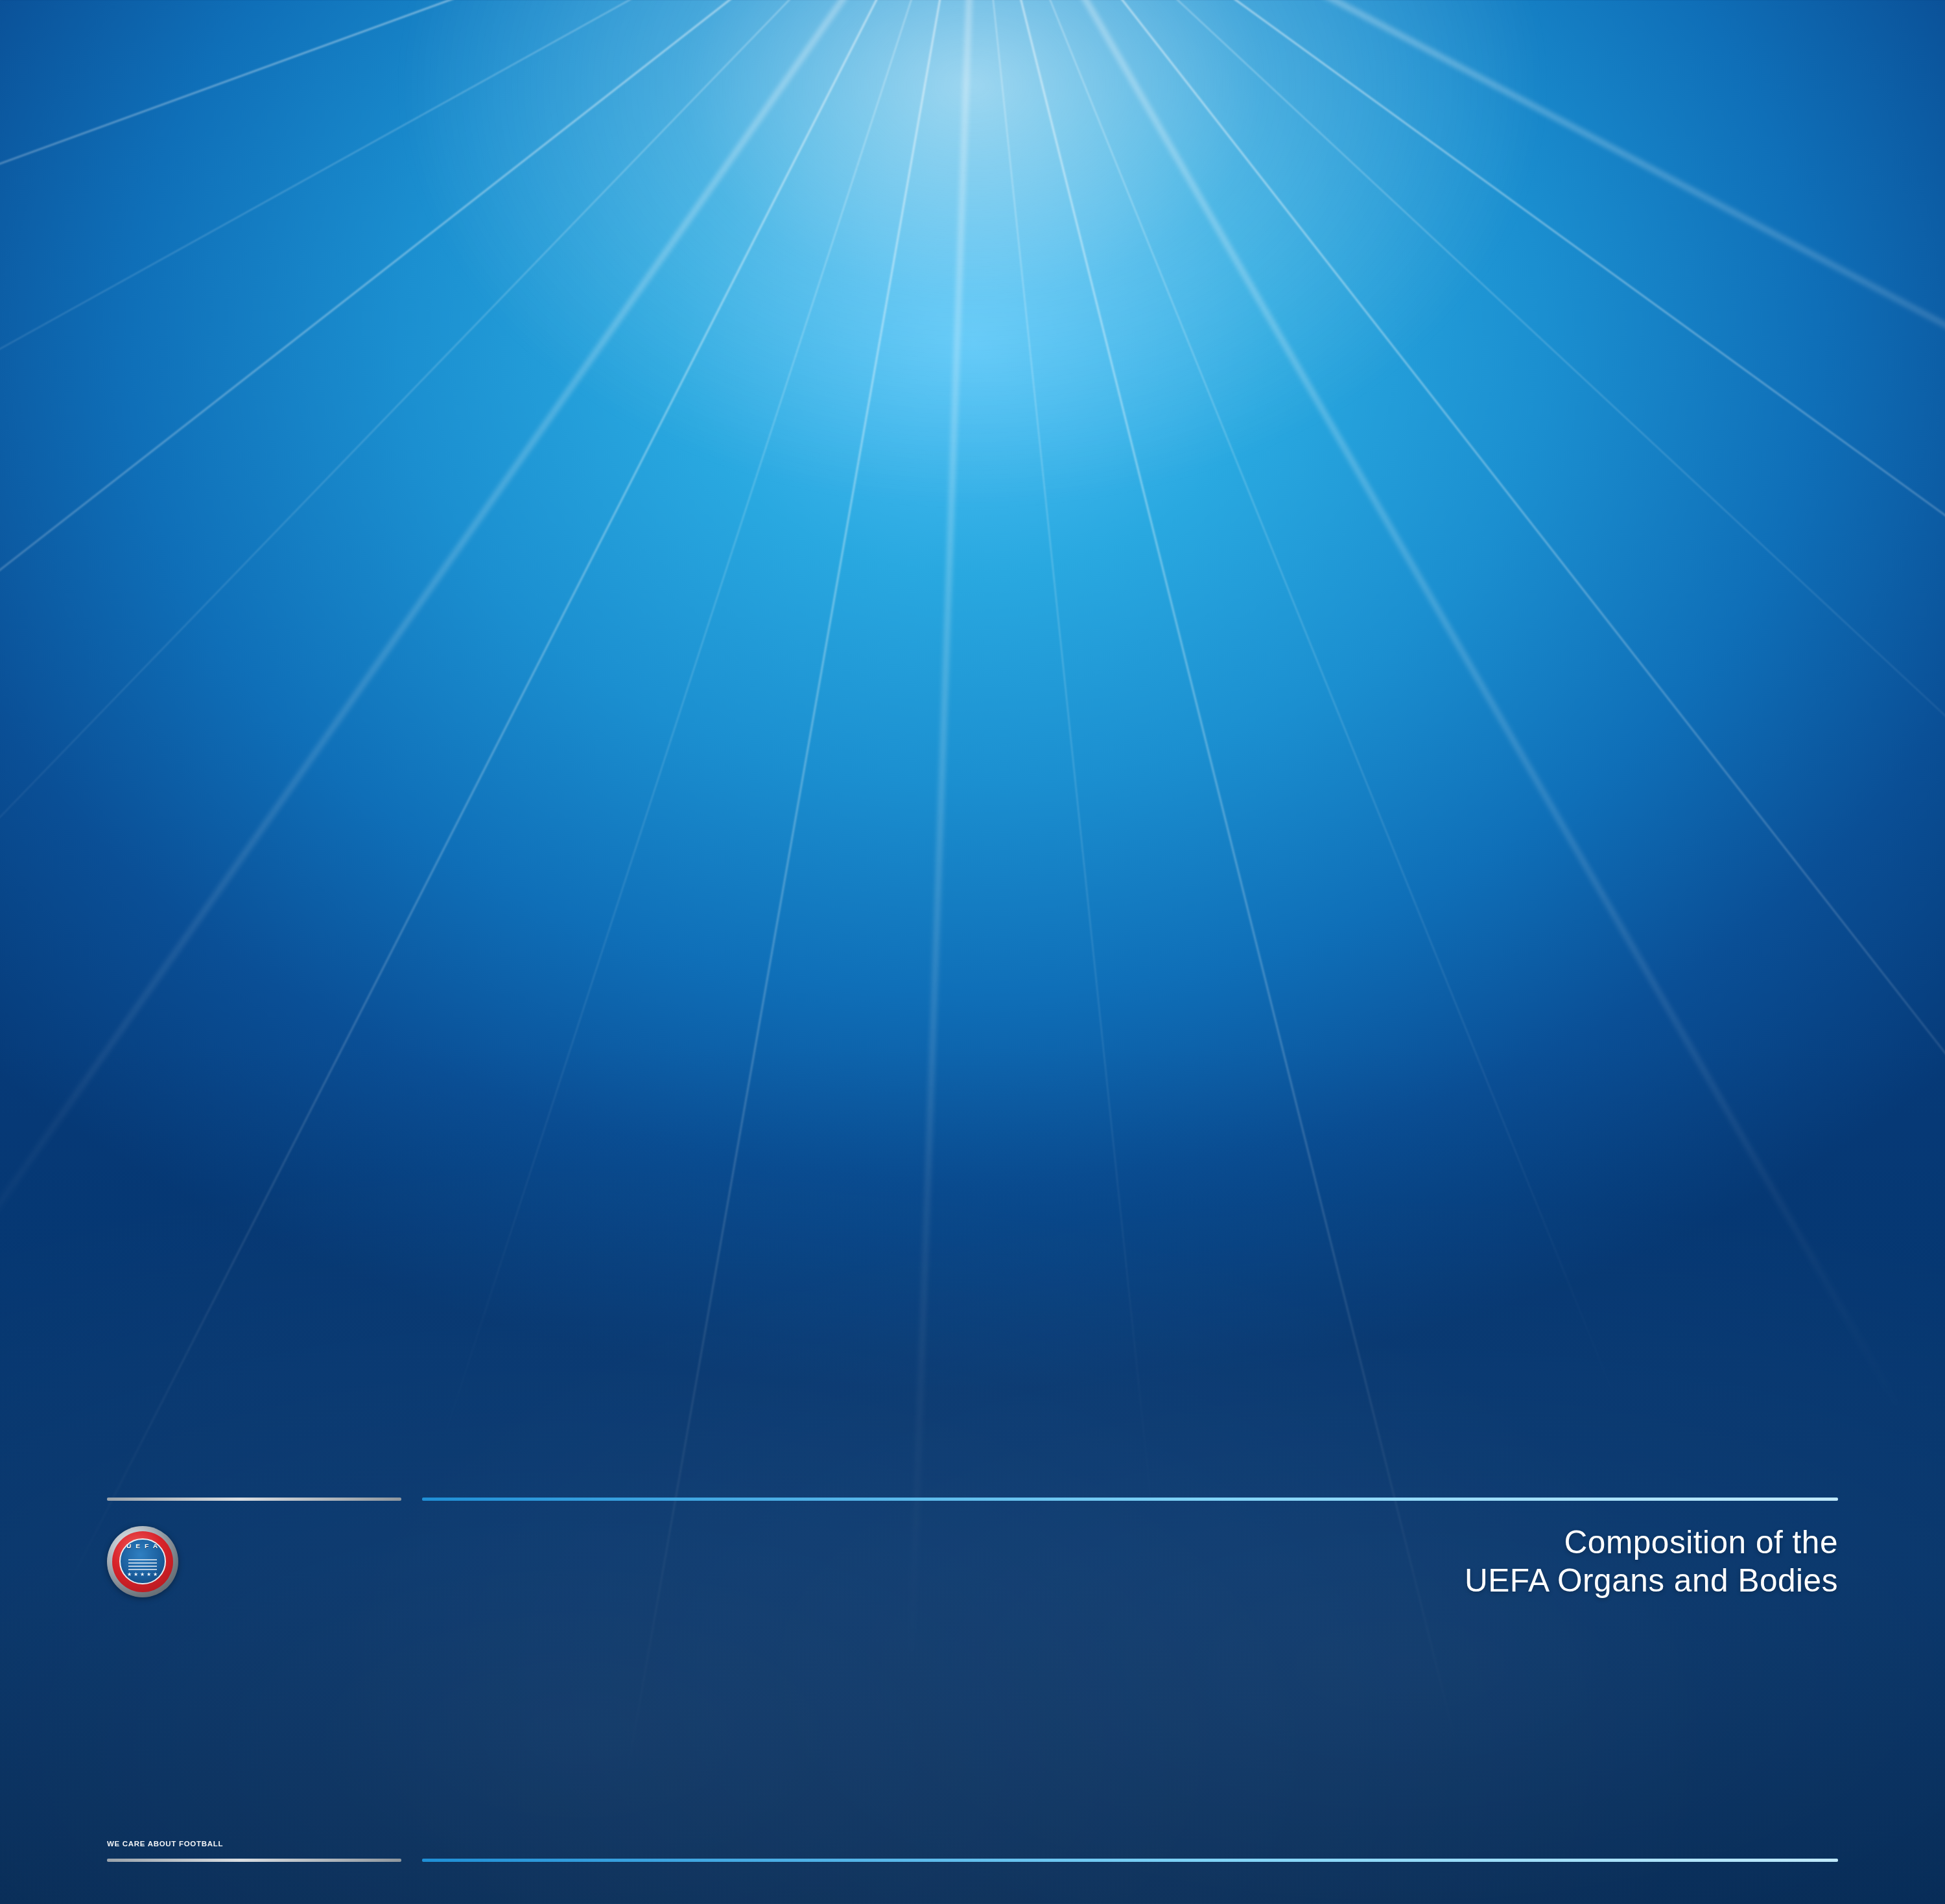U E F A
★ ★ ★ ★ ★
Composition of the UEFA Organs and Bodies
WE CARE ABOUT FOOTBALL